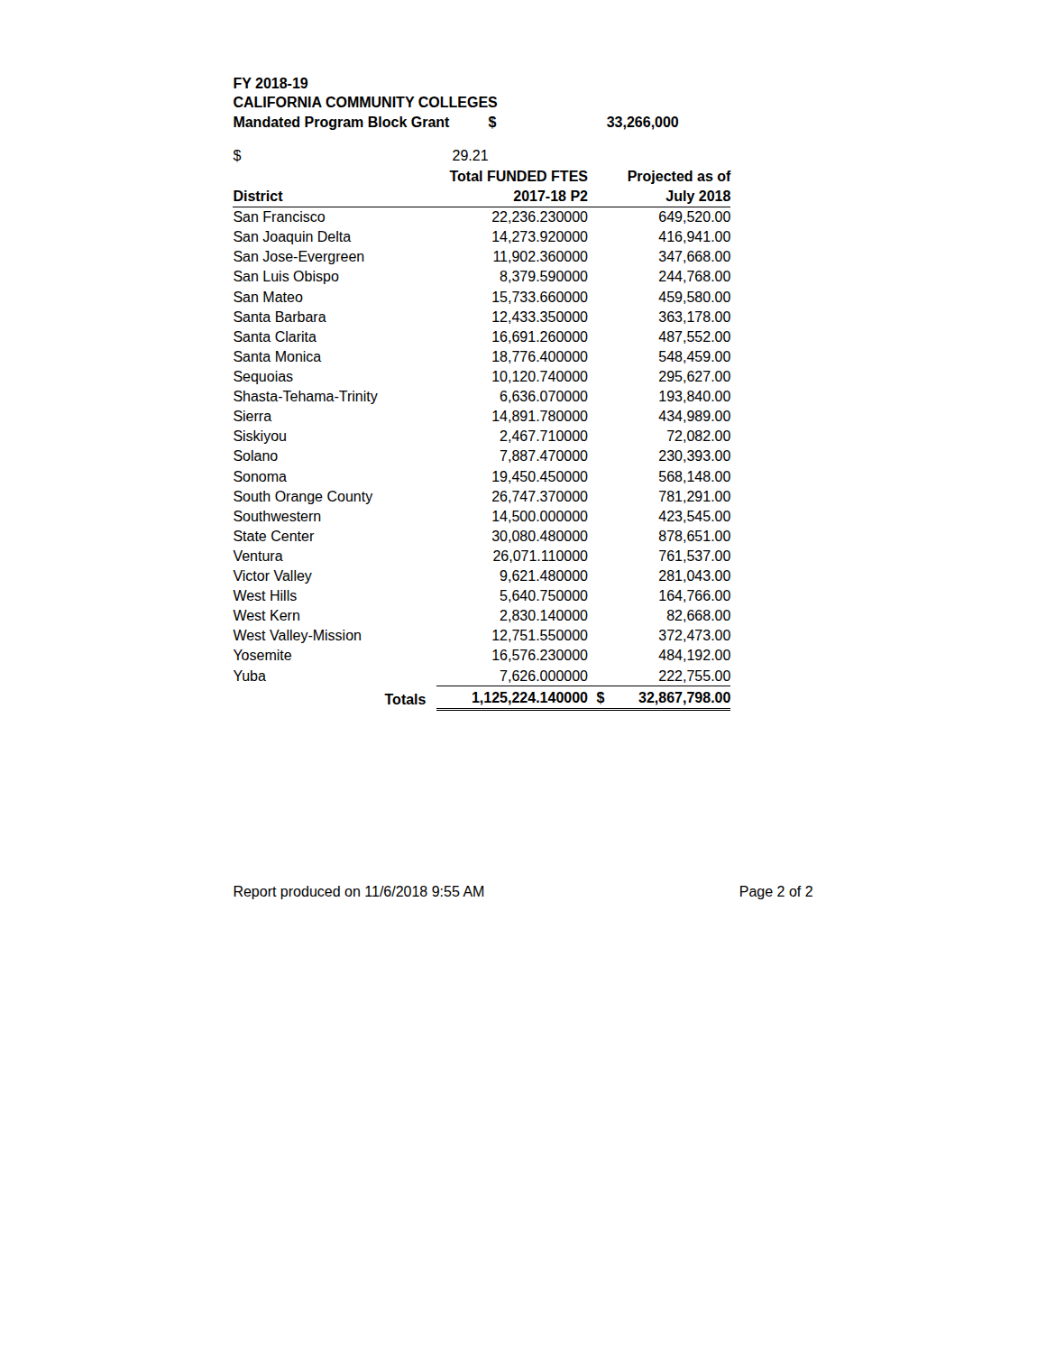FY 2018-19 CALIFORNIA COMMUNITY COLLEGES
Mandated Program Block Grant $ 33,266,000
$ 29.21
| | Total FUNDED FTES | Projected as of |
| --- | --- | --- |
| District | 2017-18 P2 | July 2018 |
| San Francisco | 22,236.230000 | 649,520.00 |
| San Joaquin Delta | 14,273.920000 | 416,941.00 |
| San Jose-Evergreen | 11,902.360000 | 347,668.00 |
| San Luis Obispo | 8,379.590000 | 244,768.00 |
| San Mateo | 15,733.660000 | 459,580.00 |
| Santa Barbara | 12,433.350000 | 363,178.00 |
| Santa Clarita | 16,691.260000 | 487,552.00 |
| Santa Monica | 18,776.400000 | 548,459.00 |
| Sequoias | 10,120.740000 | 295,627.00 |
| Shasta-Tehama-Trinity | 6,636.070000 | 193,840.00 |
| Sierra | 14,891.780000 | 434,989.00 |
| Siskiyou | 2,467.710000 | 72,082.00 |
| Solano | 7,887.470000 | 230,393.00 |
| Sonoma | 19,450.450000 | 568,148.00 |
| South Orange County | 26,747.370000 | 781,291.00 |
| Southwestern | 14,500.000000 | 423,545.00 |
| State Center | 30,080.480000 | 878,651.00 |
| Ventura | 26,071.110000 | 761,537.00 |
| Victor Valley | 9,621.480000 | 281,043.00 |
| West Hills | 5,640.750000 | 164,766.00 |
| West Kern | 2,830.140000 | 82,668.00 |
| West Valley-Mission | 12,751.550000 | 372,473.00 |
| Yosemite | 16,576.230000 | 484,192.00 |
| Yuba | 7,626.000000 | 222,755.00 |
| Totals | 1,125,224.140000 | $ 32,867,798.00 |
Report produced on 11/6/2018 9:55 AM Page 2 of 2